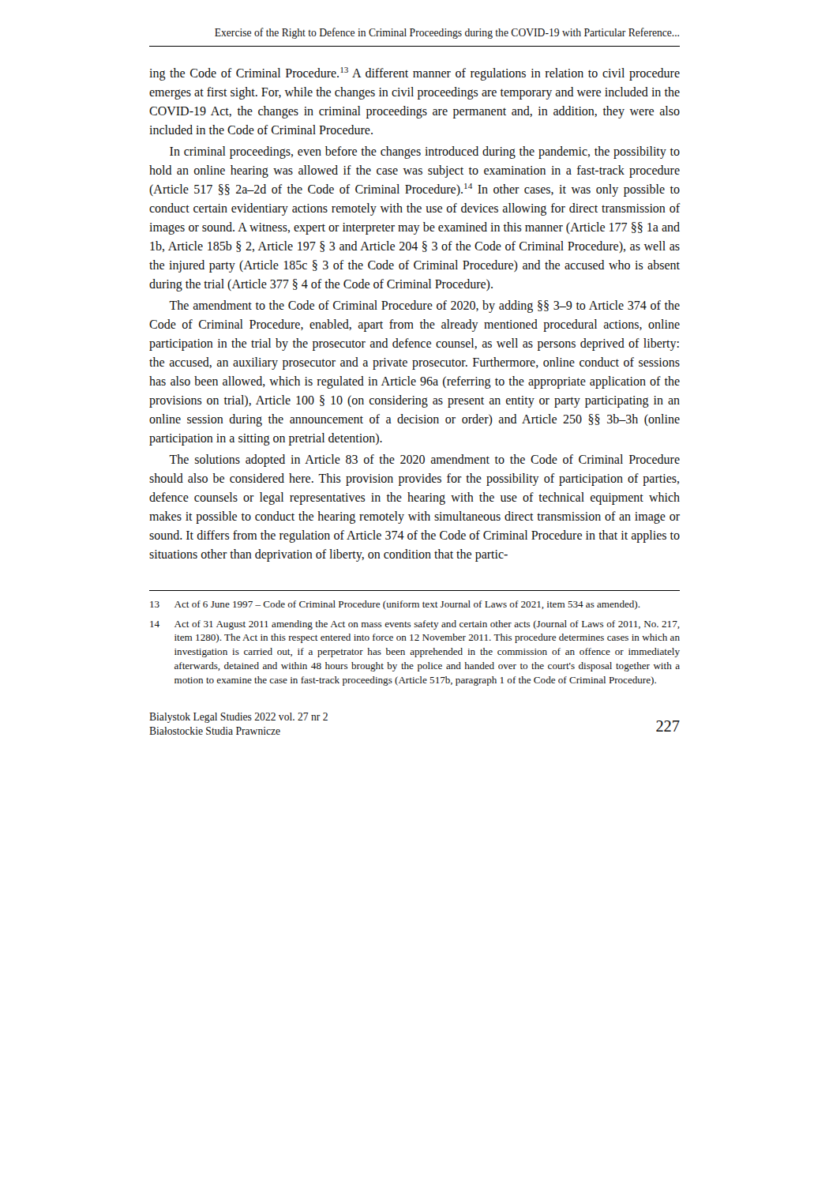Exercise of the Right to Defence in Criminal Proceedings during the COVID-19 with Particular Reference...
ing the Code of Criminal Procedure.13 A different manner of regulations in relation to civil procedure emerges at first sight. For, while the changes in civil proceedings are temporary and were included in the COVID-19 Act, the changes in criminal proceedings are permanent and, in addition, they were also included in the Code of Criminal Procedure.
In criminal proceedings, even before the changes introduced during the pandemic, the possibility to hold an online hearing was allowed if the case was subject to examination in a fast-track procedure (Article 517 §§ 2a–2d of the Code of Criminal Procedure).14 In other cases, it was only possible to conduct certain evidentiary actions remotely with the use of devices allowing for direct transmission of images or sound. A witness, expert or interpreter may be examined in this manner (Article 177 §§ 1a and 1b, Article 185b § 2, Article 197 § 3 and Article 204 § 3 of the Code of Criminal Procedure), as well as the injured party (Article 185c § 3 of the Code of Criminal Procedure) and the accused who is absent during the trial (Article 377 § 4 of the Code of Criminal Procedure).
The amendment to the Code of Criminal Procedure of 2020, by adding §§ 3–9 to Article 374 of the Code of Criminal Procedure, enabled, apart from the already mentioned procedural actions, online participation in the trial by the prosecutor and defence counsel, as well as persons deprived of liberty: the accused, an auxiliary prosecutor and a private prosecutor. Furthermore, online conduct of sessions has also been allowed, which is regulated in Article 96a (referring to the appropriate application of the provisions on trial), Article 100 § 10 (on considering as present an entity or party participating in an online session during the announcement of a decision or order) and Article 250 §§ 3b–3h (online participation in a sitting on pretrial detention).
The solutions adopted in Article 83 of the 2020 amendment to the Code of Criminal Procedure should also be considered here. This provision provides for the possibility of participation of parties, defence counsels or legal representatives in the hearing with the use of technical equipment which makes it possible to conduct the hearing remotely with simultaneous direct transmission of an image or sound. It differs from the regulation of Article 374 of the Code of Criminal Procedure in that it applies to situations other than deprivation of liberty, on condition that the partic-
13 Act of 6 June 1997 – Code of Criminal Procedure (uniform text Journal of Laws of 2021, item 534 as amended).
14 Act of 31 August 2011 amending the Act on mass events safety and certain other acts (Journal of Laws of 2011, No. 217, item 1280). The Act in this respect entered into force on 12 November 2011. This procedure determines cases in which an investigation is carried out, if a perpetrator has been apprehended in the commission of an offence or immediately afterwards, detained and within 48 hours brought by the police and handed over to the court's disposal together with a motion to examine the case in fast-track proceedings (Article 517b, paragraph 1 of the Code of Criminal Procedure).
Bialystok Legal Studies 2022 vol. 27 nr 2
Białostockie Studia Prawnicze
227